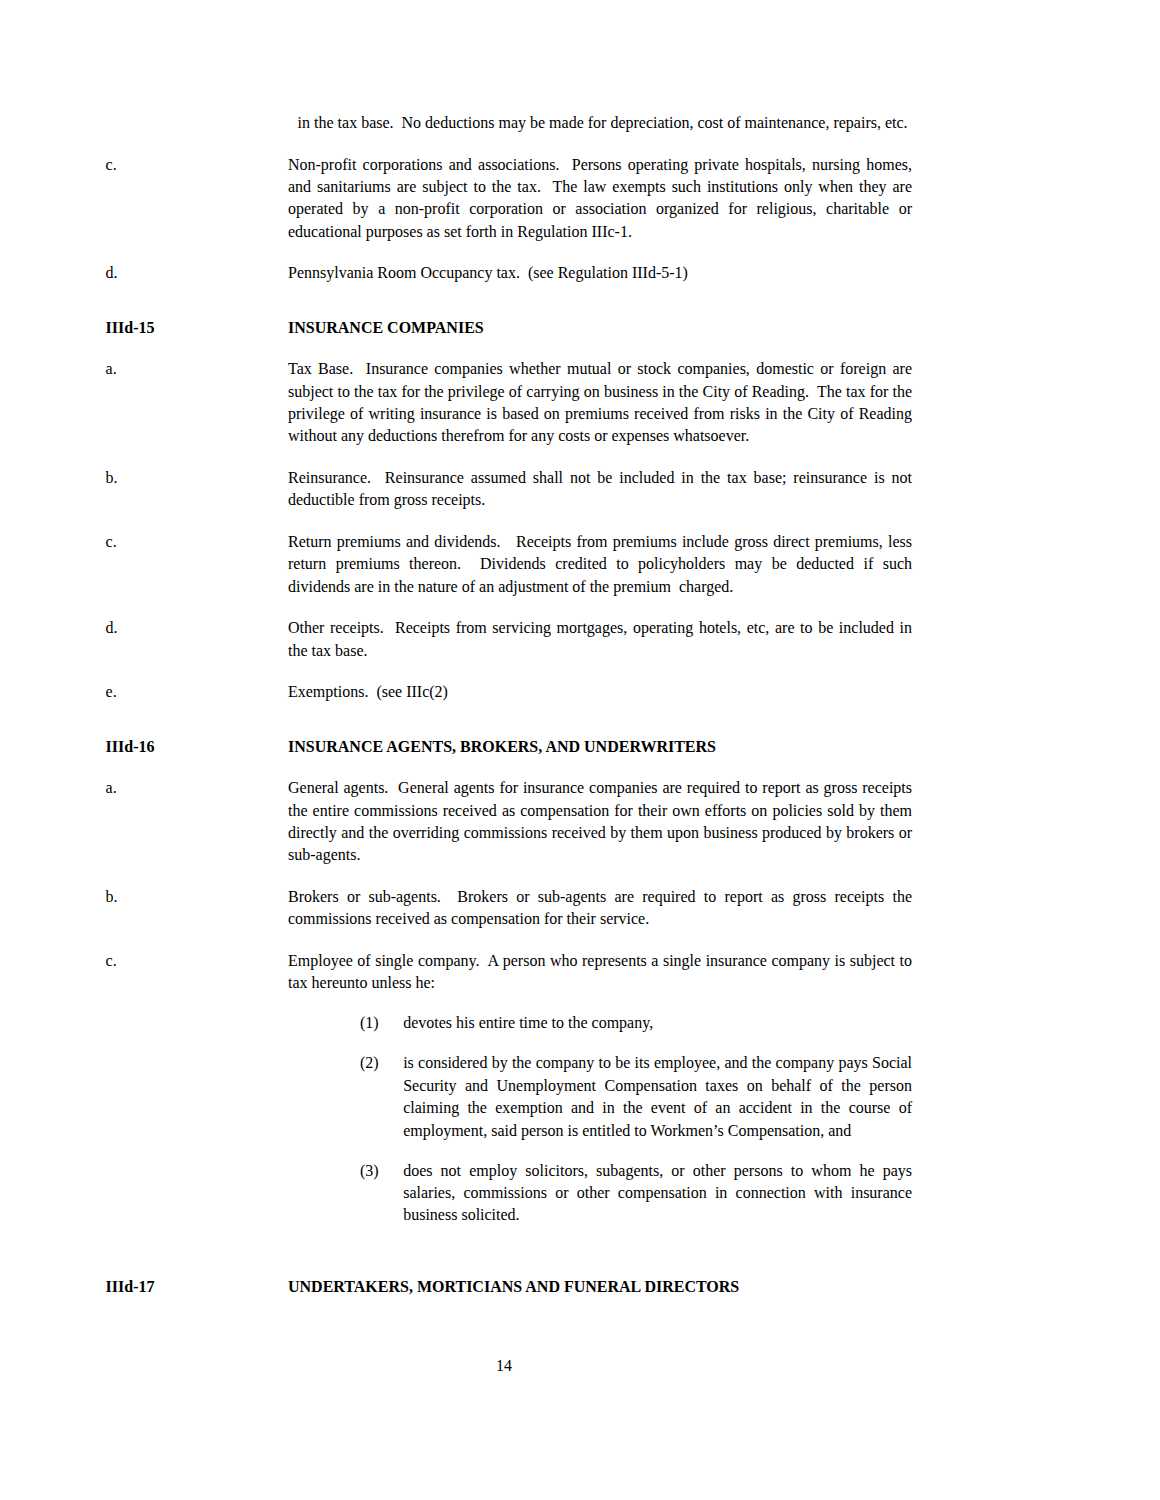in the tax base. No deductions may be made for depreciation, cost of maintenance, repairs, etc.
c.
Non-profit corporations and associations. Persons operating private hospitals, nursing homes, and sanitariums are subject to the tax. The law exempts such institutions only when they are operated by a non-profit corporation or association organized for religious, charitable or educational purposes as set forth in Regulation IIIc-1.
d.
Pennsylvania Room Occupancy tax. (see Regulation IIId-5-1)
IIId-15
INSURANCE COMPANIES
a.
Tax Base. Insurance companies whether mutual or stock companies, domestic or foreign are subject to the tax for the privilege of carrying on business in the City of Reading. The tax for the privilege of writing insurance is based on premiums received from risks in the City of Reading without any deductions therefrom for any costs or expenses whatsoever.
b.
Reinsurance. Reinsurance assumed shall not be included in the tax base; reinsurance is not deductible from gross receipts.
c.
Return premiums and dividends. Receipts from premiums include gross direct premiums, less return premiums thereon. Dividends credited to policyholders may be deducted if such dividends are in the nature of an adjustment of the premium charged.
d.
Other receipts. Receipts from servicing mortgages, operating hotels, etc, are to be included in the tax base.
e.
Exemptions. (see IIIc(2)
IIId-16
INSURANCE AGENTS, BROKERS, AND UNDERWRITERS
a.
General agents. General agents for insurance companies are required to report as gross receipts the entire commissions received as compensation for their own efforts on policies sold by them directly and the overriding commissions received by them upon business produced by brokers or sub-agents.
b.
Brokers or sub-agents. Brokers or sub-agents are required to report as gross receipts the commissions received as compensation for their service.
c.
Employee of single company. A person who represents a single insurance company is subject to tax hereunto unless he:
(1)
devotes his entire time to the company,
(2)
is considered by the company to be its employee, and the company pays Social Security and Unemployment Compensation taxes on behalf of the person claiming the exemption and in the event of an accident in the course of employment, said person is entitled to Workmen’s Compensation, and
(3)
does not employ solicitors, subagents, or other persons to whom he pays salaries, commissions or other compensation in connection with insurance business solicited.
IIId-17
UNDERTAKERS, MORTICIANS AND FUNERAL DIRECTORS
14